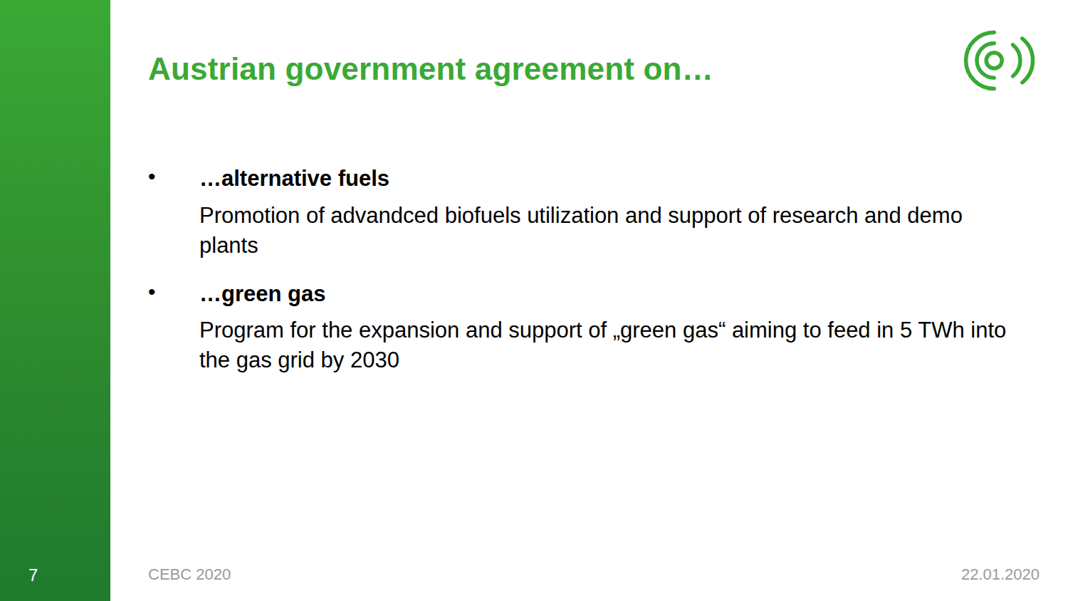Austrian government agreement on…
…alternative fuels Promotion of advandced biofuels utilization and support of research and demo plants
…green gas Program for the expansion and support of „green gas“ aiming to feed in 5 TWh into the gas grid by 2030
7
CEBC 2020
22.01.2020